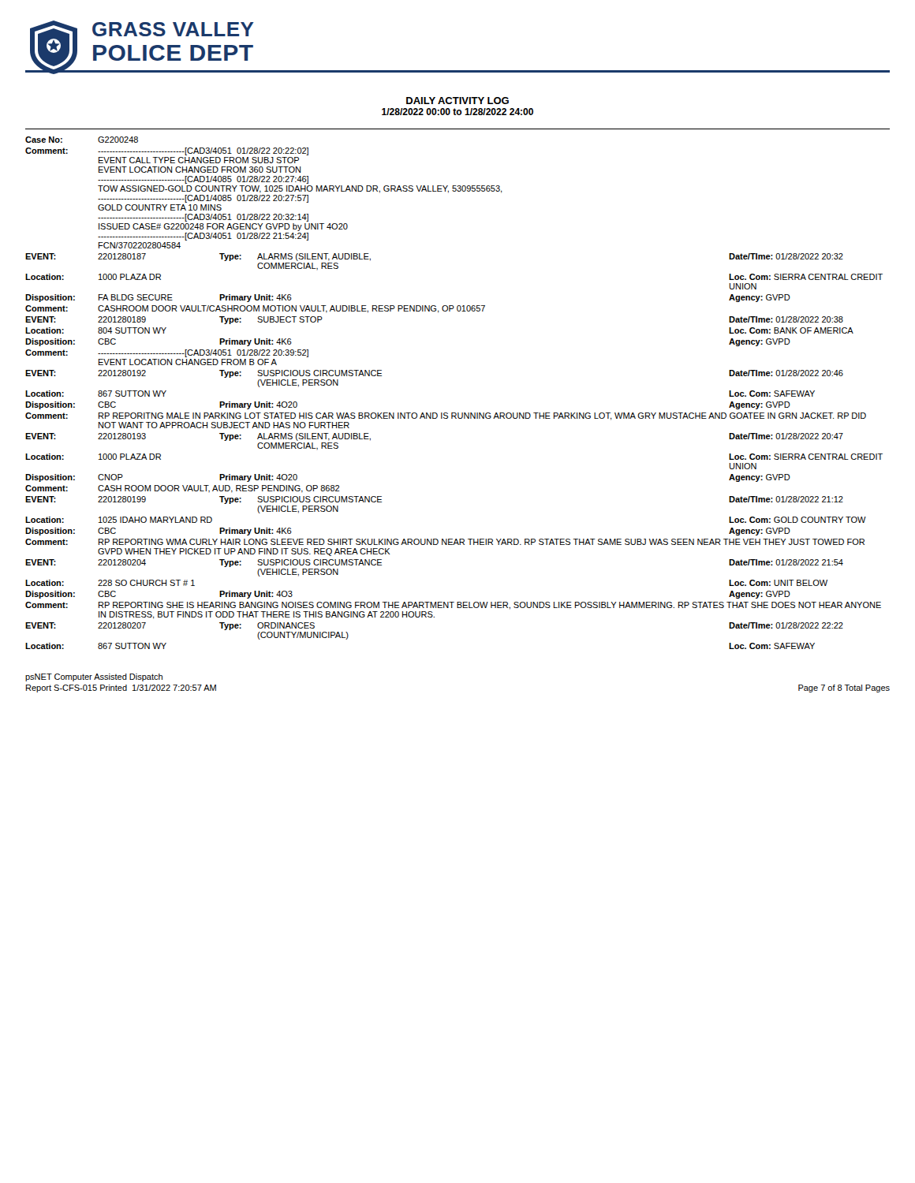GRASS VALLEY
POLICE DEPT
DAILY ACTIVITY LOG
1/28/2022 00:00 to 1/28/2022 24:00
| Case No: | G2200248 |
| Comment: | ------------------------------[CAD3/4051 01/28/22 20:22:02] EVENT CALL TYPE CHANGED FROM SUBJ STOP EVENT LOCATION CHANGED FROM 360 SUTTON ------------------------------[CAD1/4085 01/28/22 20:27:46] TOW ASSIGNED-GOLD COUNTRY TOW, 1025 IDAHO MARYLAND DR, GRASS VALLEY, 5309555653, ------------------------------[CAD1/4085 01/28/22 20:27:57] GOLD COUNTRY ETA 10 MINS ------------------------------[CAD3/4051 01/28/22 20:32:14] ISSUED CASE# G2200248 FOR AGENCY GVPD by UNIT 4O20 ------------------------------[CAD3/4051 01/28/22 21:54:24] FCN/3702202804584 |
| EVENT: | 2201280187 | Type: | ALARMS (SILENT, AUDIBLE, COMMERCIAL, RES | Date/TIme: 01/28/2022 20:32 |
| Location: | 1000 PLAZA DR | | Loc. Com: SIERRA CENTRAL CREDIT UNION |
| Disposition: | FA BLDG SECURE | Primary Unit: 4K6 | Agency: GVPD |
| Comment: | CASHROOM DOOR VAULT/CASHROOM MOTION VAULT, AUDIBLE, RESP PENDING, OP 010657 |
| EVENT: | 2201280189 | Type: | SUBJECT STOP | Date/TIme: 01/28/2022 20:38 |
| Location: | 804 SUTTON WY | | Loc. Com: BANK OF AMERICA |
| Disposition: | CBC | Primary Unit: 4K6 | Agency: GVPD |
| Comment: | ------------------------------[CAD3/4051 01/28/22 20:39:52] EVENT LOCATION CHANGED FROM B OF A |
| EVENT: | 2201280192 | Type: | SUSPICIOUS CIRCUMSTANCE (VEHICLE, PERSON | Date/TIme: 01/28/2022 20:46 |
| Location: | 867 SUTTON WY | | Loc. Com: SAFEWAY |
| Disposition: | CBC | Primary Unit: 4O20 | Agency: GVPD |
| Comment: | RP REPORITNG MALE IN PARKING LOT STATED HIS CAR WAS BROKEN INTO AND IS RUNNING AROUND THE PARKING LOT, WMA GRY MUSTACHE AND GOATEE IN GRN JACKET. RP DID NOT WANT TO APPROACH SUBJECT AND HAS NO FURTHER |
| EVENT: | 2201280193 | Type: | ALARMS (SILENT, AUDIBLE, COMMERCIAL, RES | Date/TIme: 01/28/2022 20:47 |
| Location: | 1000 PLAZA DR | | Loc. Com: SIERRA CENTRAL CREDIT UNION |
| Disposition: | CNOP | Primary Unit: 4O20 | Agency: GVPD |
| Comment: | CASH ROOM DOOR VAULT, AUD, RESP PENDING, OP 8682 |
| EVENT: | 2201280199 | Type: | SUSPICIOUS CIRCUMSTANCE (VEHICLE, PERSON | Date/TIme: 01/28/2022 21:12 |
| Location: | 1025 IDAHO MARYLAND RD | | Loc. Com: GOLD COUNTRY TOW |
| Disposition: | CBC | Primary Unit: 4K6 | Agency: GVPD |
| Comment: | RP REPORTING WMA CURLY HAIR LONG SLEEVE RED SHIRT SKULKING AROUND NEAR THEIR YARD. RP STATES THAT SAME SUBJ WAS SEEN NEAR THE VEH THEY JUST TOWED FOR GVPD WHEN THEY PICKED IT UP AND FIND IT SUS. REQ AREA CHECK |
| EVENT: | 2201280204 | Type: | SUSPICIOUS CIRCUMSTANCE (VEHICLE, PERSON | Date/TIme: 01/28/2022 21:54 |
| Location: | 228 SO CHURCH ST # 1 | | Loc. Com: UNIT BELOW |
| Disposition: | CBC | Primary Unit: 4O3 | Agency: GVPD |
| Comment: | RP REPORTING SHE IS HEARING BANGING NOISES COMING FROM THE APARTMENT BELOW HER, SOUNDS LIKE POSSIBLY HAMMERING. RP STATES THAT SHE DOES NOT HEAR ANYONE IN DISTRESS, BUT FINDS IT ODD THAT THERE IS THIS BANGING AT 2200 HOURS. |
| EVENT: | 2201280207 | Type: | ORDINANCES (COUNTY/MUNICIPAL) | Date/TIme: 01/28/2022 22:22 |
| Location: | 867 SUTTON WY | | Loc. Com: SAFEWAY |
psNET Computer Assisted Dispatch
Report S-CFS-015 Printed 1/31/2022 7:20:57 AM Page 7 of 8 Total Pages